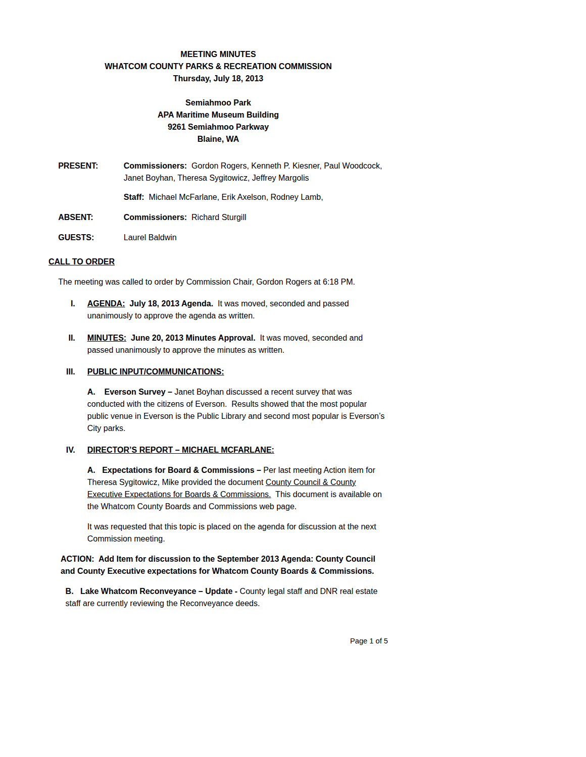MEETING MINUTES
WHATCOM COUNTY PARKS & RECREATION COMMISSION
Thursday, July 18, 2013
Semiahmoo Park
APA Maritime Museum Building
9261 Semiahmoo Parkway
Blaine, WA
PRESENT:
Commissioners: Gordon Rogers, Kenneth P. Kiesner, Paul Woodcock, Janet Boyhan, Theresa Sygitowicz, Jeffrey Margolis
Staff: Michael McFarlane, Erik Axelson, Rodney Lamb,
ABSENT:
Commissioners: Richard Sturgill
GUESTS:
Laurel Baldwin
CALL TO ORDER
The meeting was called to order by Commission Chair, Gordon Rogers at 6:18 PM.
I.
AGENDA: July 18, 2013 Agenda. It was moved, seconded and passed unanimously to approve the agenda as written.
II.
MINUTES: June 20, 2013 Minutes Approval. It was moved, seconded and passed unanimously to approve the minutes as written.
III.
PUBLIC INPUT/COMMUNICATIONS:
A. Everson Survey – Janet Boyhan discussed a recent survey that was conducted with the citizens of Everson. Results showed that the most popular public venue in Everson is the Public Library and second most popular is Everson’s City parks.
IV.
DIRECTOR’S REPORT – MICHAEL MCFARLANE:
A. Expectations for Board & Commissions – Per last meeting Action item for Theresa Sygitowicz, Mike provided the document County Council & County Executive Expectations for Boards & Commissions. This document is available on the Whatcom County Boards and Commissions web page.
It was requested that this topic is placed on the agenda for discussion at the next Commission meeting.
ACTION: Add Item for discussion to the September 2013 Agenda: County Council and County Executive expectations for Whatcom County Boards & Commissions.
B. Lake Whatcom Reconveyance – Update - County legal staff and DNR real estate staff are currently reviewing the Reconveyance deeds.
Page 1 of 5